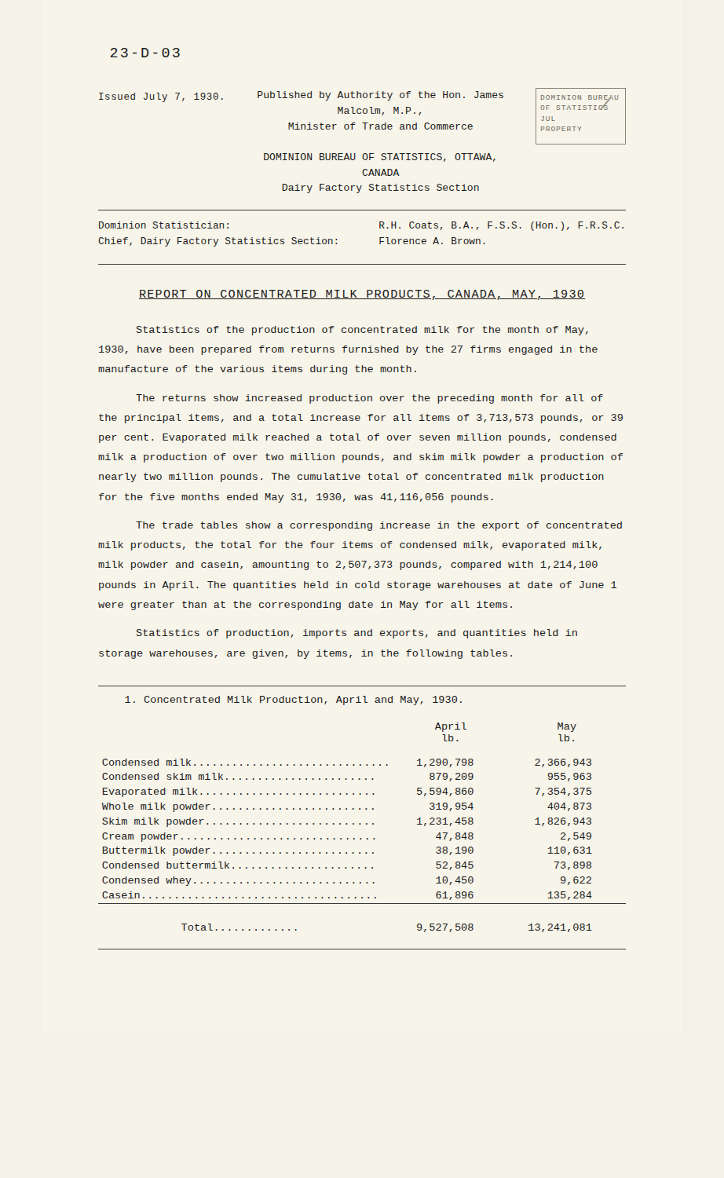23-D-03
Issued July 7, 1930.
Published by Authority of the Hon. James Malcolm, M.P.,
Minister of Trade and Commerce
DOMINION BUREAU OF STATISTICS, OTTAWA, CANADA
Dairy Factory Statistics Section
DOMINION BUREAU
OF STATISTICS
JUL
PROPERTY /
Dominion Statistician:
Chief, Dairy Factory Statistics Section:
R.H. Coats, B.A., F.S.S. (Hon.), F.R.S.C.
Florence A. Brown.
REPORT ON CONCENTRATED MILK PRODUCTS, CANADA, MAY, 1930
Statistics of the production of concentrated milk for the month of May, 1930, have been prepared from returns furnished by the 27 firms engaged in the manufacture of the various items during the month.
The returns show increased production over the preceding month for all of the principal items, and a total increase for all items of 3,713,573 pounds, or 39 per cent. Evaporated milk reached a total of over seven million pounds, condensed milk a production of over two million pounds, and skim milk powder a production of nearly two million pounds. The cumulative total of concentrated milk production for the five months ended May 31, 1930, was 41,116,056 pounds.
The trade tables show a corresponding increase in the export of concentrated milk products, the total for the four items of condensed milk, evaporated milk, milk powder and casein, amounting to 2,507,373 pounds, compared with 1,214,100 pounds in April. The quantities held in cold storage warehouses at date of June 1 were greater than at the corresponding date in May for all items.
Statistics of production, imports and exports, and quantities held in storage warehouses, are given, by items, in the following tables.
1. Concentrated Milk Production, April and May, 1930.
| | April lb. | May lb. |
| Condensed milk .............................. | 1,290,798 | 2,366,943 |
| Condensed skim milk ....................... | 879,209 | 955,963 |
| Evaporated milk ........................... | 5,594,860 | 7,354,375 |
| Whole milk powder ......................... | 319,954 | 404,873 |
| Skim milk powder .......................... | 1,231,458 | 1,826,943 |
| Cream powder .............................. | 47,848 | 2,549 |
| Buttermilk powder ......................... | 38,190 | 110,631 |
| Condensed buttermilk ...................... | 52,845 | 73,898 |
| Condensed whey ............................ | 10,450 | 9,622 |
| Casein .................................... | 61,896 | 135,284 |
| Total ............. | 9,527,508 | 13,241,081 |